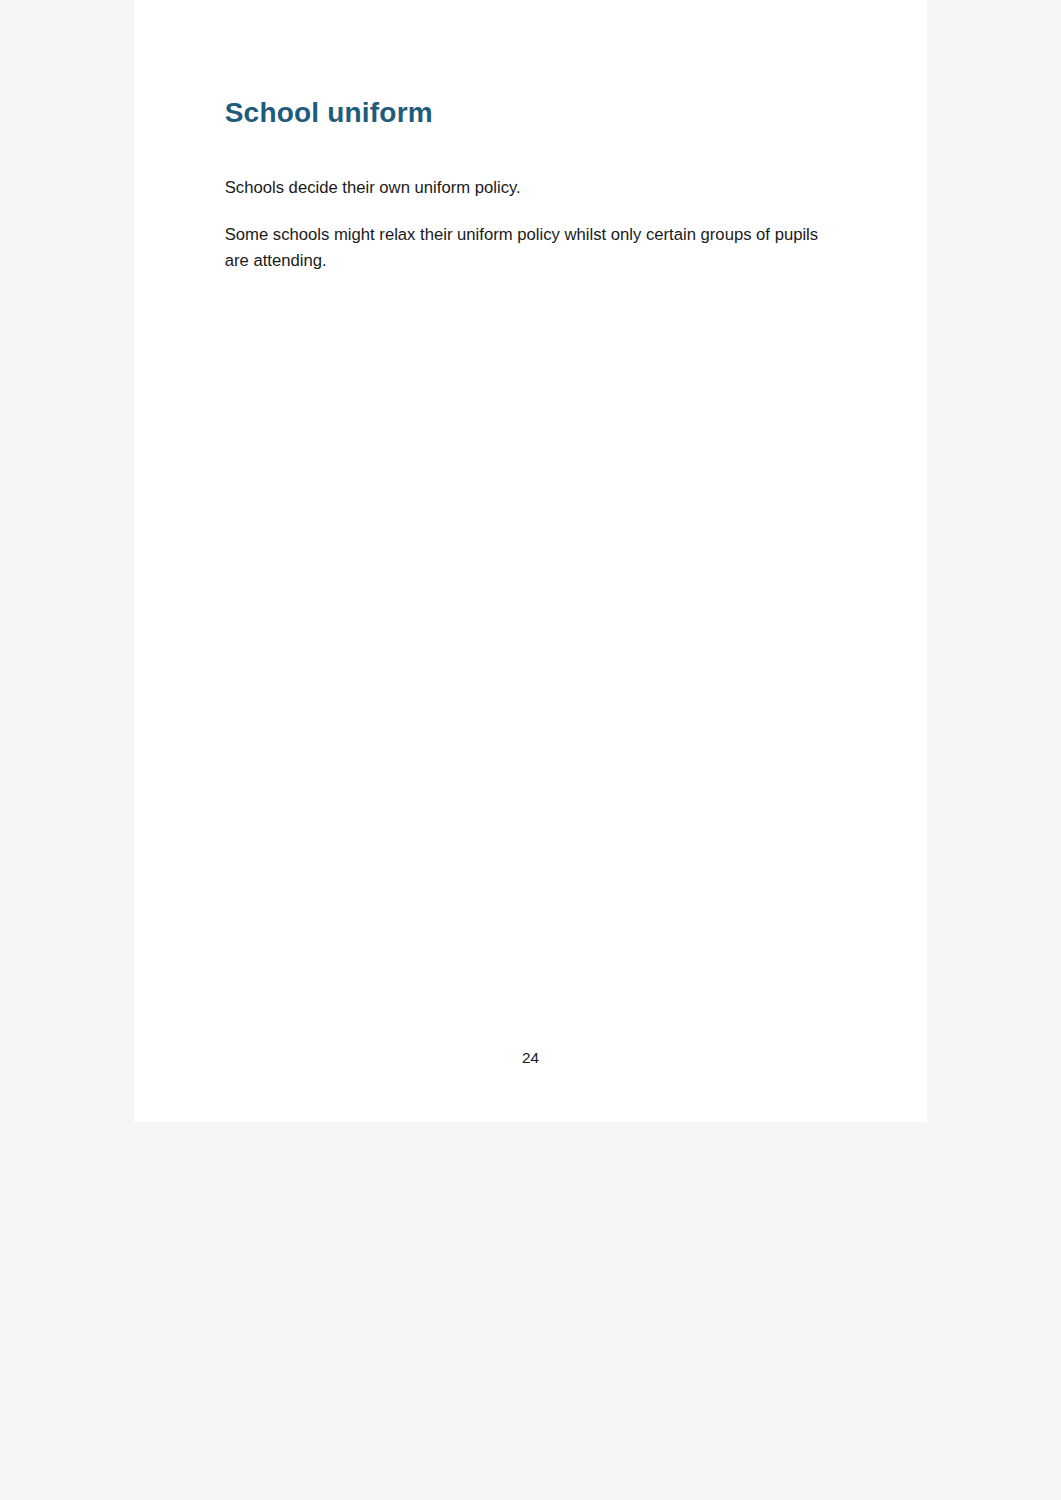School uniform
Schools decide their own uniform policy.
Some schools might relax their uniform policy whilst only certain groups of pupils are attending.
24